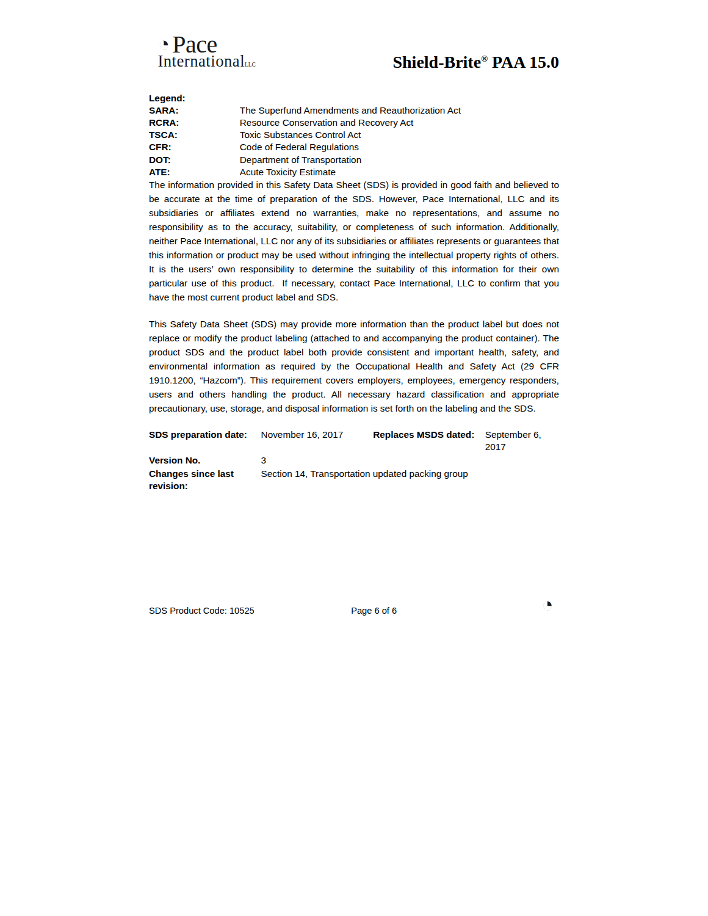◔Pace
InternationalLLC
Shield-Brite® PAA 15.0
Legend:
| SARA: | The Superfund Amendments and Reauthorization Act |
| RCRA: | Resource Conservation and Recovery Act |
| TSCA: | Toxic Substances Control Act |
| CFR: | Code of Federal Regulations |
| DOT: | Department of Transportation |
| ATE: | Acute Toxicity Estimate |
The information provided in this Safety Data Sheet (SDS) is provided in good faith and believed to be accurate at the time of preparation of the SDS. However, Pace International, LLC and its subsidiaries or affiliates extend no warranties, make no representations, and assume no responsibility as to the accuracy, suitability, or completeness of such information. Additionally, neither Pace International, LLC nor any of its subsidiaries or affiliates represents or guarantees that this information or product may be used without infringing the intellectual property rights of others. It is the users’ own responsibility to determine the suitability of this information for their own particular use of this product. If necessary, contact Pace International, LLC to confirm that you have the most current product label and SDS.
This Safety Data Sheet (SDS) may provide more information than the product label but does not replace or modify the product labeling (attached to and accompanying the product container). The product SDS and the product label both provide consistent and important health, safety, and environmental information as required by the Occupational Health and Safety Act (29 CFR 1910.1200, “Hazcom”). This requirement covers employers, employees, emergency responders, users and others handling the product. All necessary hazard classification and appropriate precautionary, use, storage, and disposal information is set forth on the labeling and the SDS.
| SDS preparation date: | November 16, 2017 | Replaces MSDS dated: | September 6, 2017 |
| Version No. | 3 | | |
| Changes since last revision: | Section 14, Transportation updated packing group |
SDS Product Code: 10525
Page 6 of 6
◔